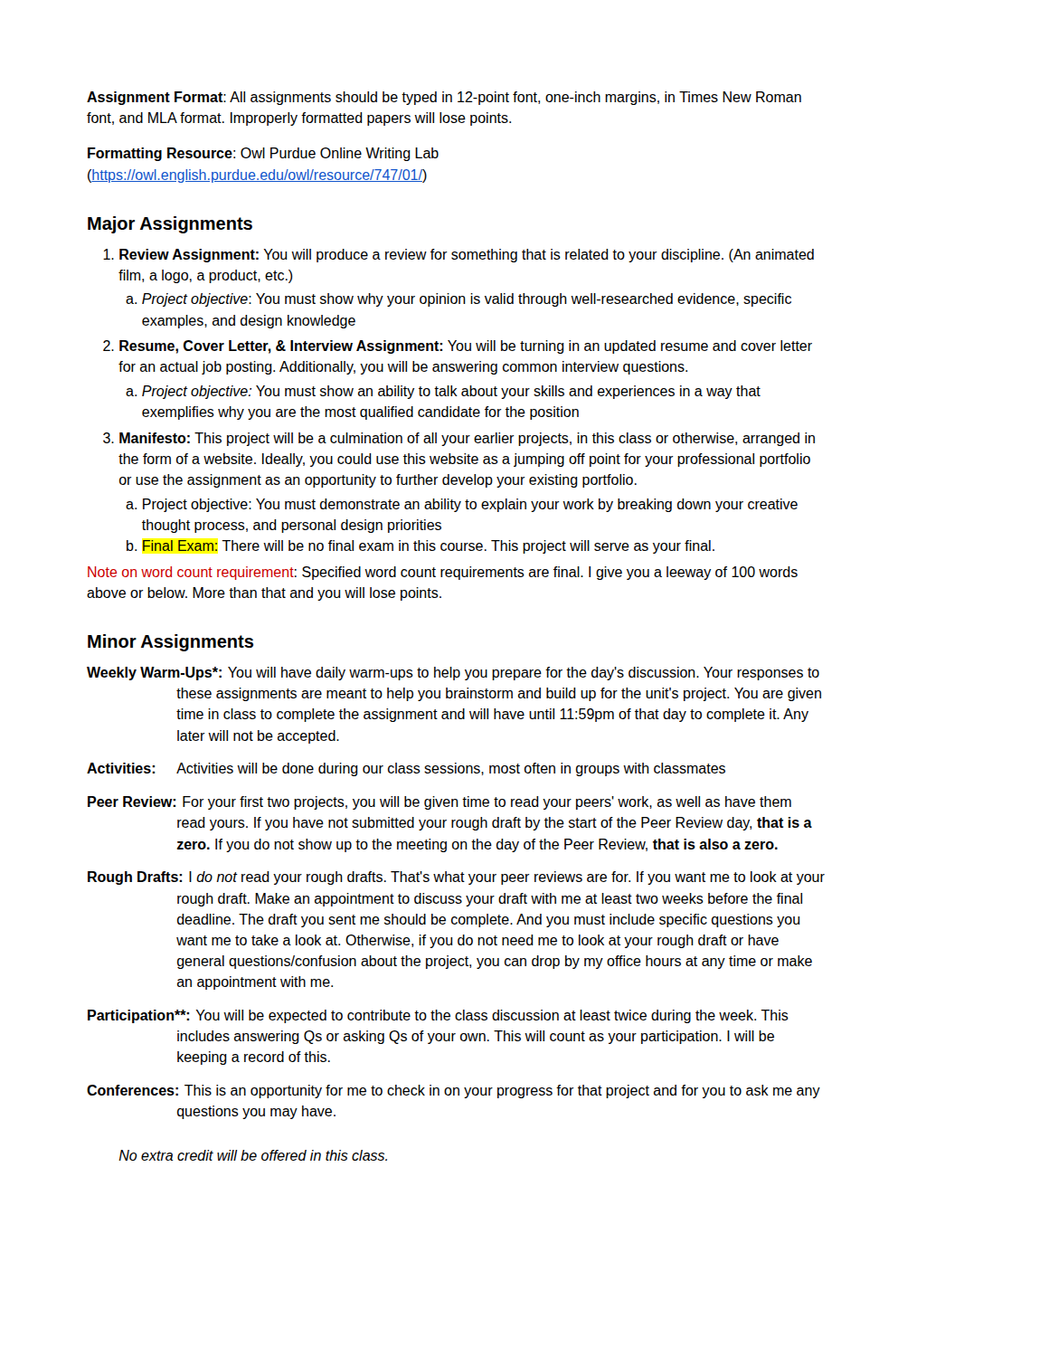Assignment Format: All assignments should be typed in 12-point font, one-inch margins, in Times New Roman font, and MLA format. Improperly formatted papers will lose points.
Formatting Resource: Owl Purdue Online Writing Lab
(https://owl.english.purdue.edu/owl/resource/747/01/)
Major Assignments
Review Assignment: You will produce a review for something that is related to your discipline. (An animated film, a logo, a product, etc.)
Project objective: You must show why your opinion is valid through well-researched evidence, specific examples, and design knowledge
Resume, Cover Letter, & Interview Assignment: You will be turning in an updated resume and cover letter for an actual job posting. Additionally, you will be answering common interview questions.
Project objective: You must show an ability to talk about your skills and experiences in a way that exemplifies why you are the most qualified candidate for the position
Manifesto: This project will be a culmination of all your earlier projects, in this class or otherwise, arranged in the form of a website. Ideally, you could use this website as a jumping off point for your professional portfolio or use the assignment as an opportunity to further develop your existing portfolio.
Project objective: You must demonstrate an ability to explain your work by breaking down your creative thought process, and personal design priorities
Final Exam: There will be no final exam in this course. This project will serve as your final.
Note on word count requirement: Specified word count requirements are final. I give you a leeway of 100 words above or below. More than that and you will lose points.
Minor Assignments
Weekly Warm-Ups*:
You will have daily warm-ups to help you prepare for the day's discussion. Your responses to these assignments are meant to help you brainstorm and build up for the unit's project. You are given time in class to complete the assignment and will have until 11:59pm of that day to complete it. Any later will not be accepted.
Activities:
Activities will be done during our class sessions, most often in groups with classmates
Peer Review:
For your first two projects, you will be given time to read your peers' work, as well as have them read yours. If you have not submitted your rough draft by the start of the Peer Review day, that is a zero. If you do not show up to the meeting on the day of the Peer Review, that is also a zero.
Rough Drafts:
I do not read your rough drafts. That's what your peer reviews are for. If you want me to look at your rough draft. Make an appointment to discuss your draft with me at least two weeks before the final deadline. The draft you sent me should be complete. And you must include specific questions you want me to take a look at. Otherwise, if you do not need me to look at your rough draft or have general questions/confusion about the project, you can drop by my office hours at any time or make an appointment with me.
Participation**:
You will be expected to contribute to the class discussion at least twice during the week. This includes answering Qs or asking Qs of your own. This will count as your participation. I will be keeping a record of this.
Conferences:
This is an opportunity for me to check in on your progress for that project and for you to ask me any questions you may have.
No extra credit will be offered in this class.